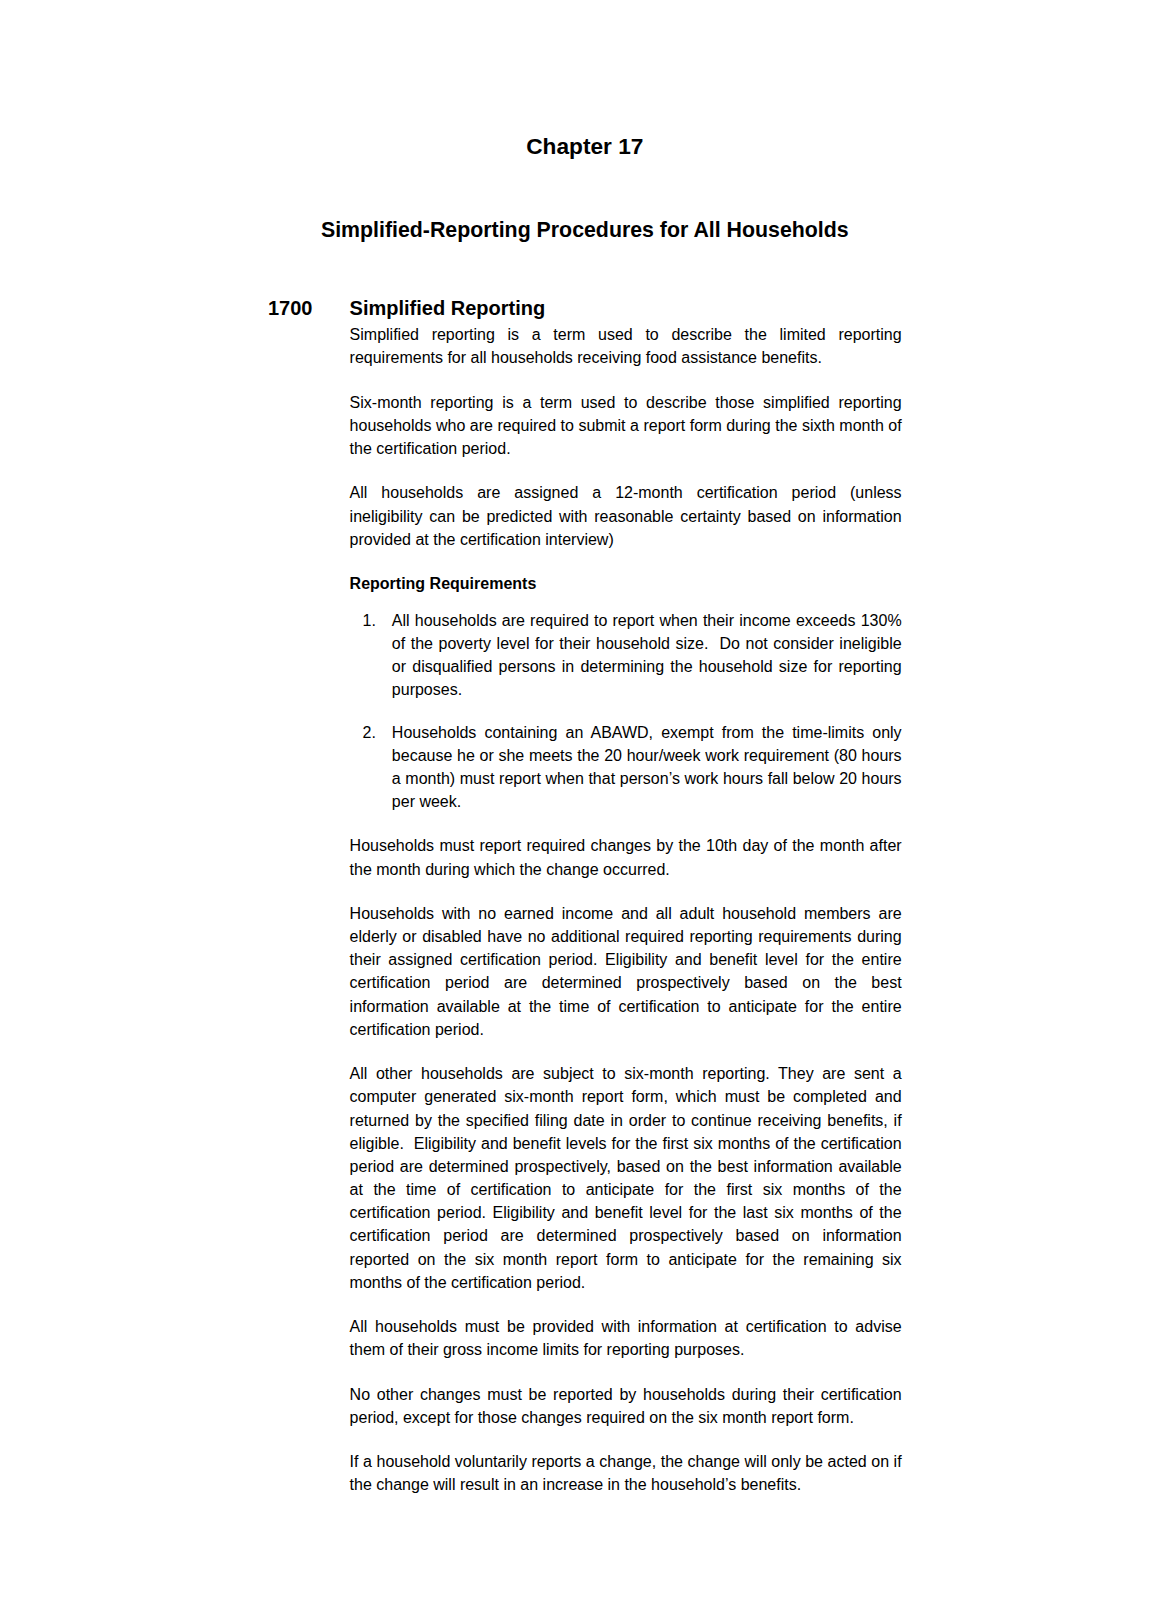Chapter 17
Simplified-Reporting Procedures for All Households
1700
Simplified Reporting
Simplified reporting is a term used to describe the limited reporting requirements for all households receiving food assistance benefits.
Six-month reporting is a term used to describe those simplified reporting households who are required to submit a report form during the sixth month of the certification period.
All households are assigned a 12-month certification period (unless ineligibility can be predicted with reasonable certainty based on information provided at the certification interview)
Reporting Requirements
All households are required to report when their income exceeds 130% of the poverty level for their household size. Do not consider ineligible or disqualified persons in determining the household size for reporting purposes.
Households containing an ABAWD, exempt from the time-limits only because he or she meets the 20 hour/week work requirement (80 hours a month) must report when that person’s work hours fall below 20 hours per week.
Households must report required changes by the 10th day of the month after the month during which the change occurred.
Households with no earned income and all adult household members are elderly or disabled have no additional required reporting requirements during their assigned certification period. Eligibility and benefit level for the entire certification period are determined prospectively based on the best information available at the time of certification to anticipate for the entire certification period.
All other households are subject to six-month reporting. They are sent a computer generated six-month report form, which must be completed and returned by the specified filing date in order to continue receiving benefits, if eligible. Eligibility and benefit levels for the first six months of the certification period are determined prospectively, based on the best information available at the time of certification to anticipate for the first six months of the certification period. Eligibility and benefit level for the last six months of the certification period are determined prospectively based on information reported on the six month report form to anticipate for the remaining six months of the certification period.
All households must be provided with information at certification to advise them of their gross income limits for reporting purposes.
No other changes must be reported by households during their certification period, except for those changes required on the six month report form.
If a household voluntarily reports a change, the change will only be acted on if the change will result in an increase in the household’s benefits.